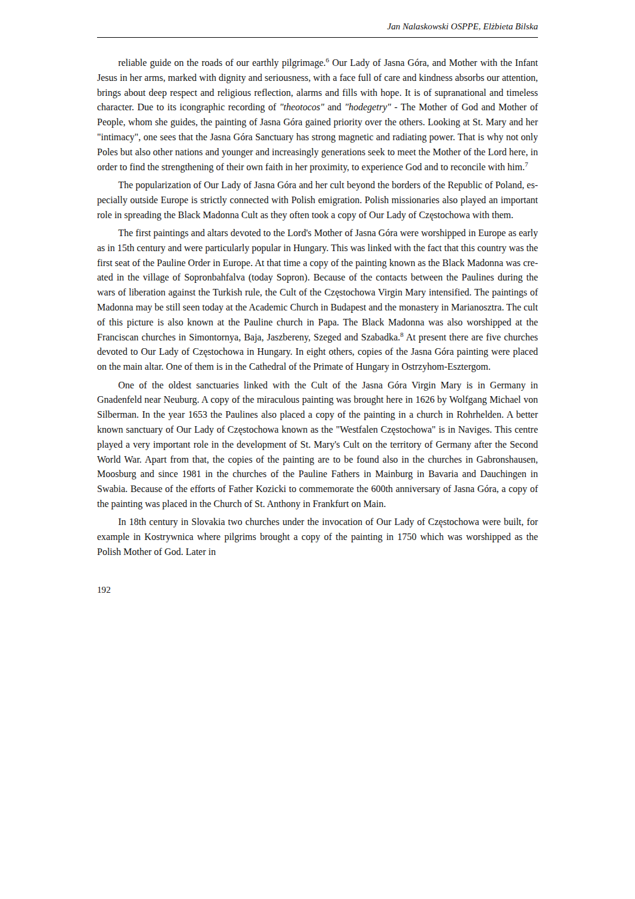Jan Nalaskowski OSPPE, Elżbieta Bilska
reliable guide on the roads of our earthly pilgrimage.6 Our Lady of Jasna Góra, and Mother with the Infant Jesus in her arms, marked with dignity and seriousness, with a face full of care and kindness absorbs our attention, brings about deep respect and religious reflection, alarms and fills with hope. It is of supranational and timeless character. Due to its icongraphic recording of "theotocos" and "hodegetry" - The Mother of God and Mother of People, whom she guides, the painting of Jasna Góra gained priority over the others. Looking at St. Mary and her "intimacy", one sees that the Jasna Góra Sanctuary has strong magnetic and radiating power. That is why not only Poles but also other nations and younger and increasingly generations seek to meet the Mother of the Lord here, in order to find the strengthening of their own faith in her proximity, to experience God and to reconcile with him.7
The popularization of Our Lady of Jasna Góra and her cult beyond the borders of the Republic of Poland, especially outside Europe is strictly connected with Polish emigration. Polish missionaries also played an important role in spreading the Black Madonna Cult as they often took a copy of Our Lady of Częstochowa with them.
The first paintings and altars devoted to the Lord's Mother of Jasna Góra were worshipped in Europe as early as in 15th century and were particularly popular in Hungary. This was linked with the fact that this country was the first seat of the Pauline Order in Europe. At that time a copy of the painting known as the Black Madonna was created in the village of Sopronbahfalva (today Sopron). Because of the contacts between the Paulines during the wars of liberation against the Turkish rule, the Cult of the Częstochowa Virgin Mary intensified. The paintings of Madonna may be still seen today at the Academic Church in Budapest and the monastery in Marianosztra. The cult of this picture is also known at the Pauline church in Papa. The Black Madonna was also worshipped at the Franciscan churches in Simontornya, Baja, Jaszbereny, Szeged and Szabadka.8 At present there are five churches devoted to Our Lady of Częstochowa in Hungary. In eight others, copies of the Jasna Góra painting were placed on the main altar. One of them is in the Cathedral of the Primate of Hungary in Ostrzyhom-Esztergom.
One of the oldest sanctuaries linked with the Cult of the Jasna Góra Virgin Mary is in Germany in Gnadenfeld near Neuburg. A copy of the miraculous painting was brought here in 1626 by Wolfgang Michael von Silberman. In the year 1653 the Paulines also placed a copy of the painting in a church in Rohrhelden. A better known sanctuary of Our Lady of Częstochowa known as the "Westfalen Częstochowa" is in Naviges. This centre played a very important role in the development of St. Mary's Cult on the territory of Germany after the Second World War. Apart from that, the copies of the painting are to be found also in the churches in Gabronshausen, Moosburg and since 1981 in the churches of the Pauline Fathers in Mainburg in Bavaria and Dauchingen in Swabia. Because of the efforts of Father Kozicki to commemorate the 600th anniversary of Jasna Góra, a copy of the painting was placed in the Church of St. Anthony in Frankfurt on Main.
In 18th century in Slovakia two churches under the invocation of Our Lady of Częstochowa were built, for example in Kostrywnica where pilgrims brought a copy of the painting in 1750 which was worshipped as the Polish Mother of God. Later in
192